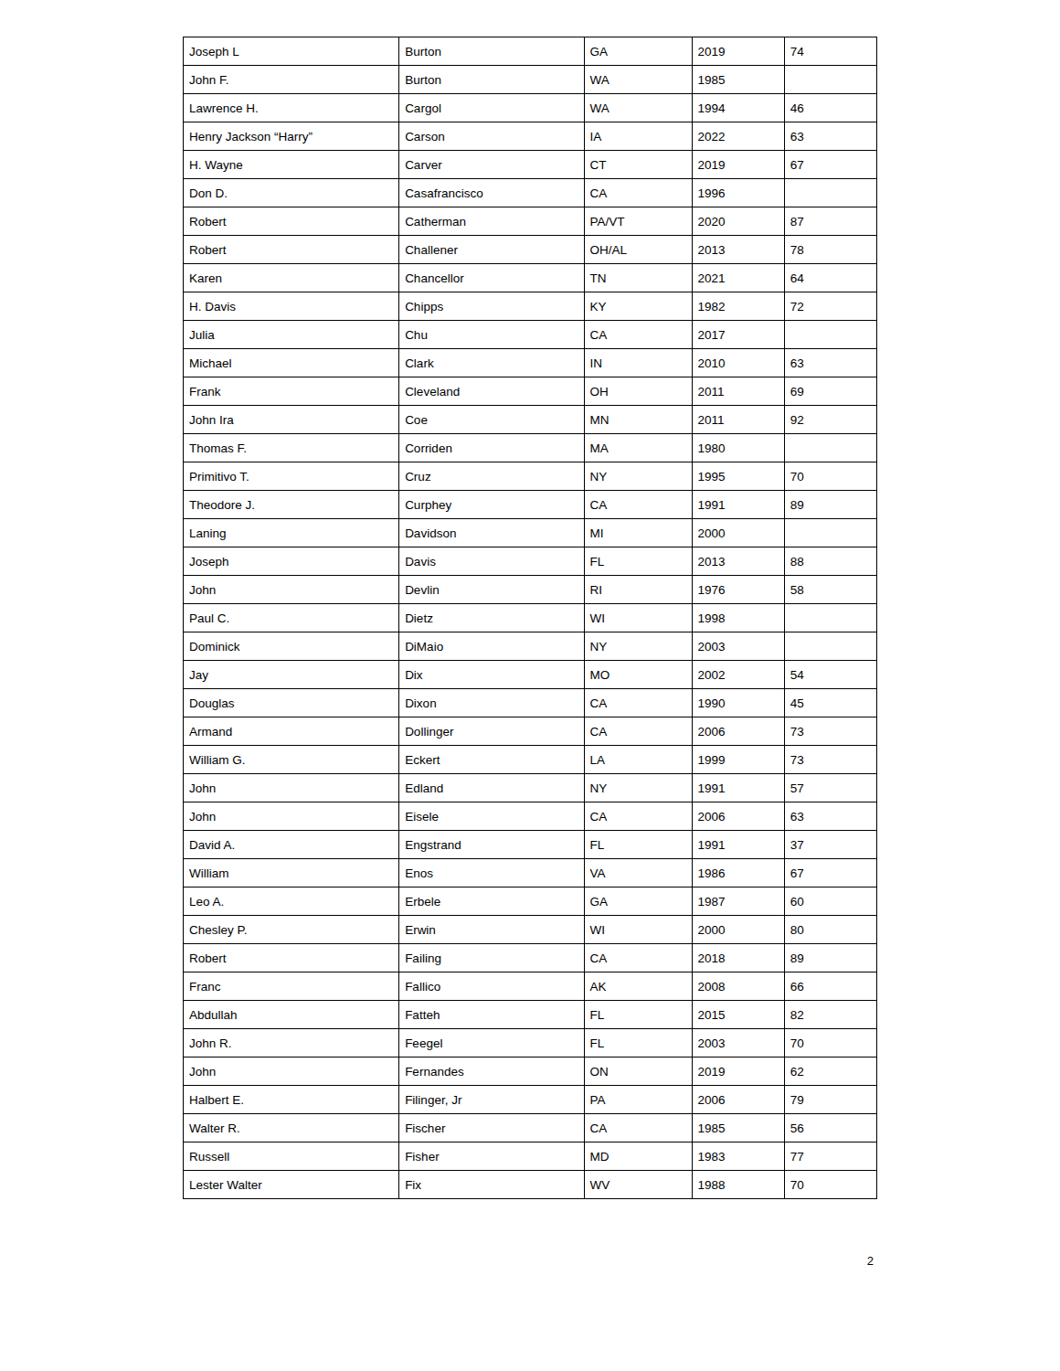| Joseph L | Burton | GA | 2019 | 74 |
| John F. | Burton | WA | 1985 | |
| Lawrence H. | Cargol | WA | 1994 | 46 |
| Henry Jackson “Harry” | Carson | IA | 2022 | 63 |
| H. Wayne | Carver | CT | 2019 | 67 |
| Don D. | Casafrancisco | CA | 1996 | |
| Robert | Catherman | PA/VT | 2020 | 87 |
| Robert | Challener | OH/AL | 2013 | 78 |
| Karen | Chancellor | TN | 2021 | 64 |
| H. Davis | Chipps | KY | 1982 | 72 |
| Julia | Chu | CA | 2017 | |
| Michael | Clark | IN | 2010 | 63 |
| Frank | Cleveland | OH | 2011 | 69 |
| John Ira | Coe | MN | 2011 | 92 |
| Thomas F. | Corriden | MA | 1980 | |
| Primitivo T. | Cruz | NY | 1995 | 70 |
| Theodore J. | Curphey | CA | 1991 | 89 |
| Laning | Davidson | MI | 2000 | |
| Joseph | Davis | FL | 2013 | 88 |
| John | Devlin | RI | 1976 | 58 |
| Paul C. | Dietz | WI | 1998 | |
| Dominick | DiMaio | NY | 2003 | |
| Jay | Dix | MO | 2002 | 54 |
| Douglas | Dixon | CA | 1990 | 45 |
| Armand | Dollinger | CA | 2006 | 73 |
| William G. | Eckert | LA | 1999 | 73 |
| John | Edland | NY | 1991 | 57 |
| John | Eisele | CA | 2006 | 63 |
| David A. | Engstrand | FL | 1991 | 37 |
| William | Enos | VA | 1986 | 67 |
| Leo A. | Erbele | GA | 1987 | 60 |
| Chesley P. | Erwin | WI | 2000 | 80 |
| Robert | Failing | CA | 2018 | 89 |
| Franc | Fallico | AK | 2008 | 66 |
| Abdullah | Fatteh | FL | 2015 | 82 |
| John R. | Feegel | FL | 2003 | 70 |
| John | Fernandes | ON | 2019 | 62 |
| Halbert E. | Filinger, Jr | PA | 2006 | 79 |
| Walter R. | Fischer | CA | 1985 | 56 |
| Russell | Fisher | MD | 1983 | 77 |
| Lester Walter | Fix | WV | 1988 | 70 |
2